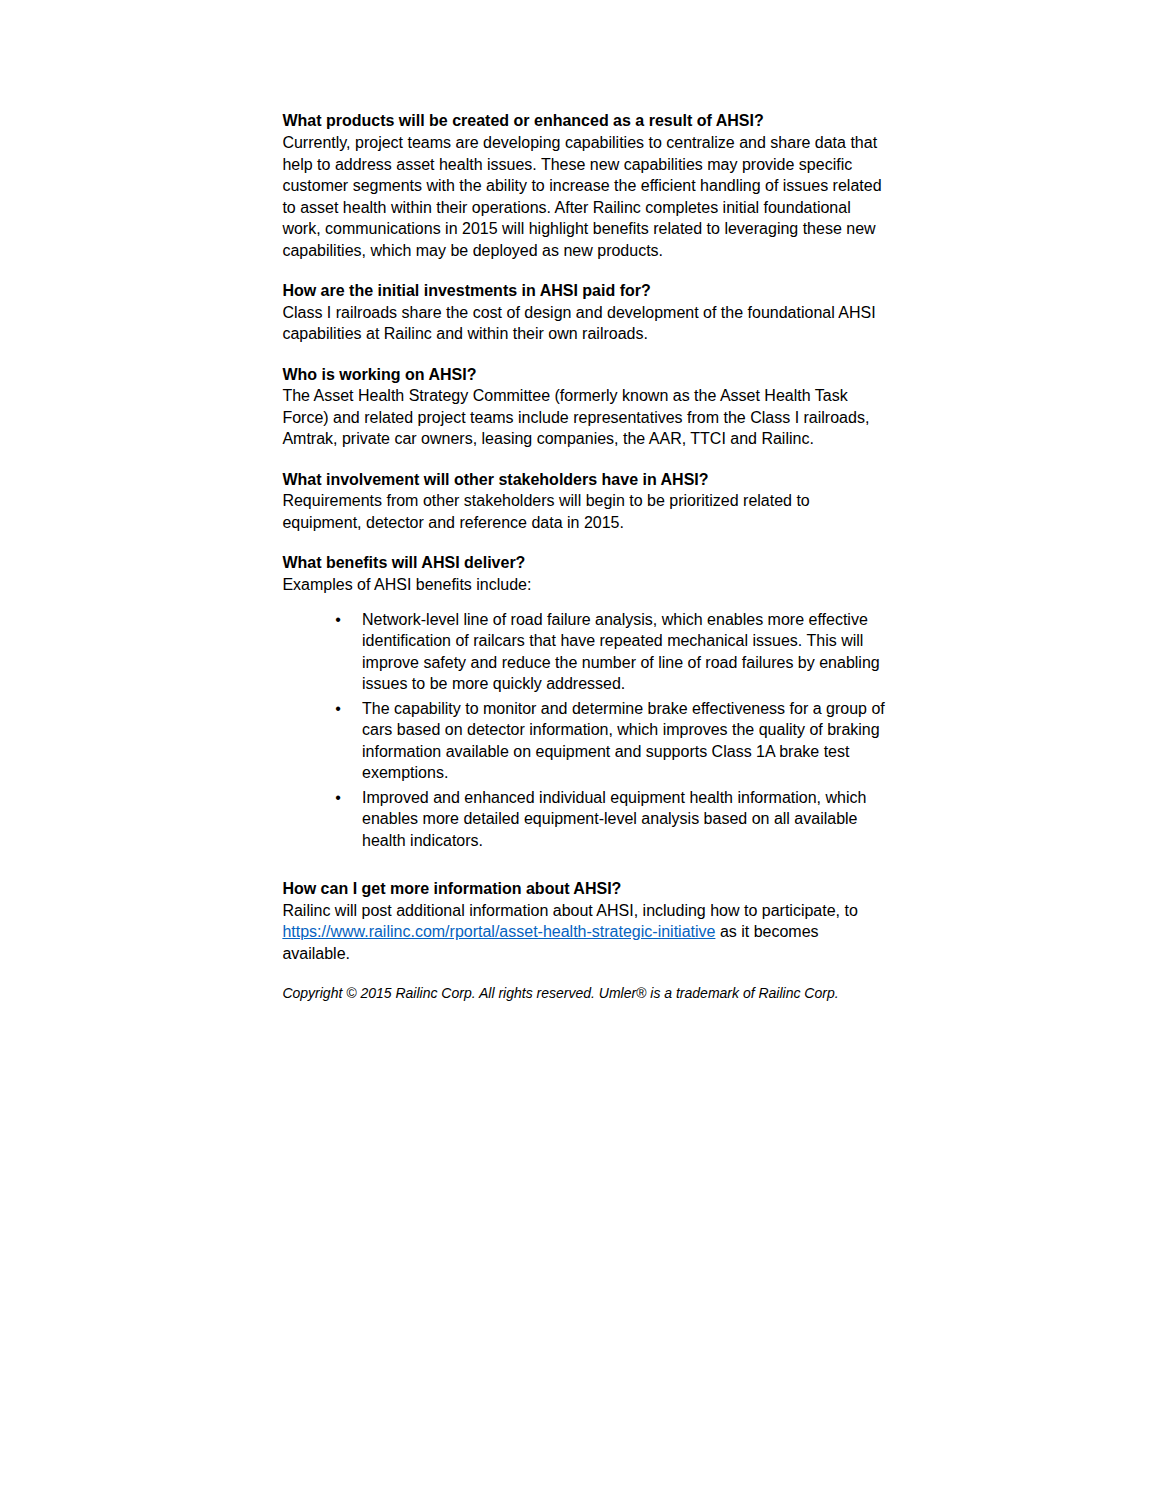What products will be created or enhanced as a result of AHSI?
Currently, project teams are developing capabilities to centralize and share data that help to address asset health issues. These new capabilities may provide specific customer segments with the ability to increase the efficient handling of issues related to asset health within their operations. After Railinc completes initial foundational work, communications in 2015 will highlight benefits related to leveraging these new capabilities, which may be deployed as new products.
How are the initial investments in AHSI paid for?
Class I railroads share the cost of design and development of the foundational AHSI capabilities at Railinc and within their own railroads.
Who is working on AHSI?
The Asset Health Strategy Committee (formerly known as the Asset Health Task Force) and related project teams include representatives from the Class I railroads, Amtrak, private car owners, leasing companies, the AAR, TTCI and Railinc.
What involvement will other stakeholders have in AHSI?
Requirements from other stakeholders will begin to be prioritized related to equipment, detector and reference data in 2015.
What benefits will AHSI deliver?
Examples of AHSI benefits include:
Network-level line of road failure analysis, which enables more effective identification of railcars that have repeated mechanical issues. This will improve safety and reduce the number of line of road failures by enabling issues to be more quickly addressed.
The capability to monitor and determine brake effectiveness for a group of cars based on detector information, which improves the quality of braking information available on equipment and supports Class 1A brake test exemptions.
Improved and enhanced individual equipment health information, which enables more detailed equipment-level analysis based on all available health indicators.
How can I get more information about AHSI?
Railinc will post additional information about AHSI, including how to participate, to https://www.railinc.com/rportal/asset-health-strategic-initiative as it becomes available.
Copyright © 2015 Railinc Corp. All rights reserved. Umler® is a trademark of Railinc Corp.